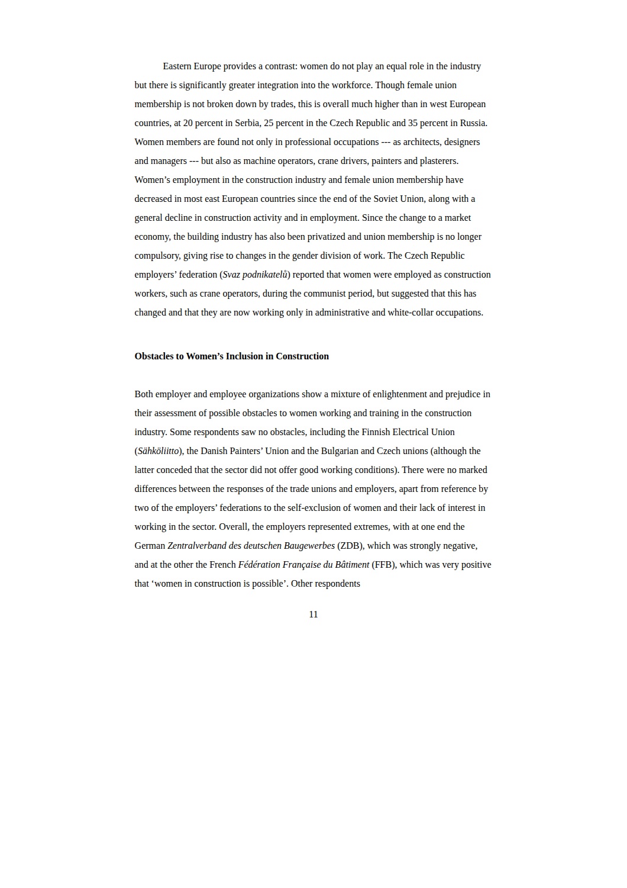Eastern Europe provides a contrast: women do not play an equal role in the industry but there is significantly greater integration into the workforce. Though female union membership is not broken down by trades, this is overall much higher than in west European countries, at 20 percent in Serbia, 25 percent in the Czech Republic and 35 percent in Russia. Women members are found not only in professional occupations --- as architects, designers and managers --- but also as machine operators, crane drivers, painters and plasterers. Women’s employment in the construction industry and female union membership have decreased in most east European countries since the end of the Soviet Union, along with a general decline in construction activity and in employment. Since the change to a market economy, the building industry has also been privatized and union membership is no longer compulsory, giving rise to changes in the gender division of work. The Czech Republic employers’ federation (Svaz podnikatelů) reported that women were employed as construction workers, such as crane operators, during the communist period, but suggested that this has changed and that they are now working only in administrative and white-collar occupations.
Obstacles to Women’s Inclusion in Construction
Both employer and employee organizations show a mixture of enlightenment and prejudice in their assessment of possible obstacles to women working and training in the construction industry. Some respondents saw no obstacles, including the Finnish Electrical Union (Sähköliitto), the Danish Painters’ Union and the Bulgarian and Czech unions (although the latter conceded that the sector did not offer good working conditions). There were no marked differences between the responses of the trade unions and employers, apart from reference by two of the employers’ federations to the self-exclusion of women and their lack of interest in working in the sector. Overall, the employers represented extremes, with at one end the German Zentralverband des deutschen Baugewerbes (ZDB), which was strongly negative, and at the other the French Fédération Française du Bâtiment (FFB), which was very positive that ‘women in construction is possible’. Other respondents
11